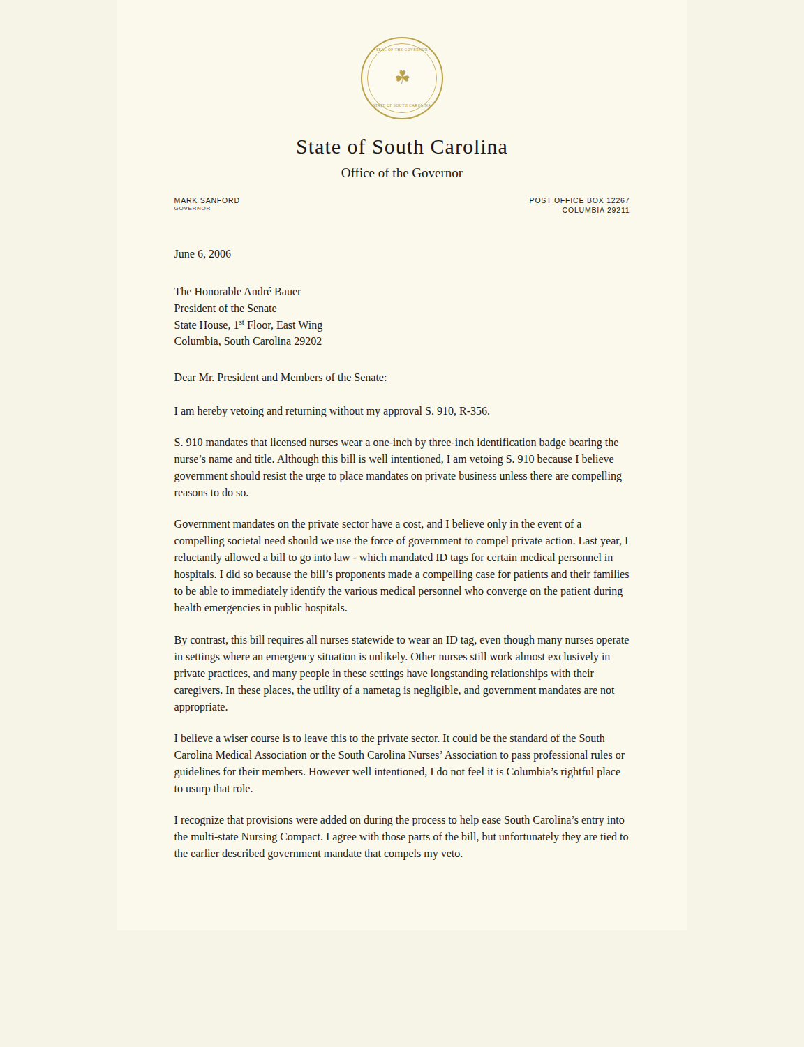Seal of the Governor
☘
State of South Carolina
State of South Carolina
Office of the Governor
Mark Sanford
Governor
Post Office Box 12267
Columbia 29211
June 6, 2006
The Honorable André Bauer
President of the Senate
State House, 1st Floor, East Wing
Columbia, South Carolina 29202
Dear Mr. President and Members of the Senate:
I am hereby vetoing and returning without my approval S. 910, R-356.
S. 910 mandates that licensed nurses wear a one-inch by three-inch identification badge bearing the nurse’s name and title. Although this bill is well intentioned, I am vetoing S. 910 because I believe government should resist the urge to place mandates on private business unless there are compelling reasons to do so.
Government mandates on the private sector have a cost, and I believe only in the event of a compelling societal need should we use the force of government to compel private action. Last year, I reluctantly allowed a bill to go into law - which mandated ID tags for certain medical personnel in hospitals. I did so because the bill’s proponents made a compelling case for patients and their families to be able to immediately identify the various medical personnel who converge on the patient during health emergencies in public hospitals.
By contrast, this bill requires all nurses statewide to wear an ID tag, even though many nurses operate in settings where an emergency situation is unlikely. Other nurses still work almost exclusively in private practices, and many people in these settings have longstanding relationships with their caregivers. In these places, the utility of a nametag is negligible, and government mandates are not appropriate.
I believe a wiser course is to leave this to the private sector. It could be the standard of the South Carolina Medical Association or the South Carolina Nurses’ Association to pass professional rules or guidelines for their members. However well intentioned, I do not feel it is Columbia’s rightful place to usurp that role.
I recognize that provisions were added on during the process to help ease South Carolina’s entry into the multi-state Nursing Compact. I agree with those parts of the bill, but unfortunately they are tied to the earlier described government mandate that compels my veto.